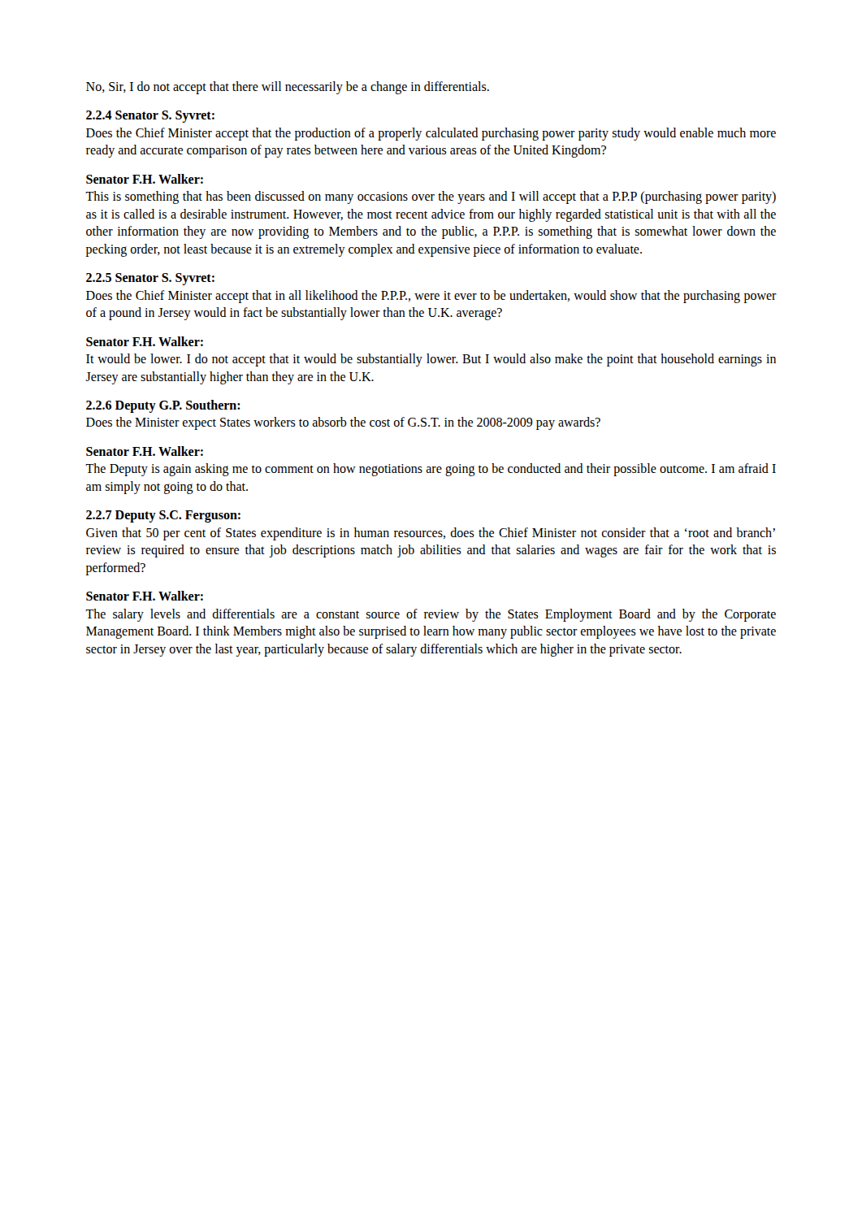No, Sir, I do not accept that there will necessarily be a change in differentials.
2.2.4 Senator S. Syvret:
Does the Chief Minister accept that the production of a properly calculated purchasing power parity study would enable much more ready and accurate comparison of pay rates between here and various areas of the United Kingdom?
Senator F.H. Walker:
This is something that has been discussed on many occasions over the years and I will accept that a P.P.P (purchasing power parity) as it is called is a desirable instrument. However, the most recent advice from our highly regarded statistical unit is that with all the other information they are now providing to Members and to the public, a P.P.P. is something that is somewhat lower down the pecking order, not least because it is an extremely complex and expensive piece of information to evaluate.
2.2.5 Senator S. Syvret:
Does the Chief Minister accept that in all likelihood the P.P.P., were it ever to be undertaken, would show that the purchasing power of a pound in Jersey would in fact be substantially lower than the U.K. average?
Senator F.H. Walker:
It would be lower. I do not accept that it would be substantially lower. But I would also make the point that household earnings in Jersey are substantially higher than they are in the U.K.
2.2.6 Deputy G.P. Southern:
Does the Minister expect States workers to absorb the cost of G.S.T. in the 2008-2009 pay awards?
Senator F.H. Walker:
The Deputy is again asking me to comment on how negotiations are going to be conducted and their possible outcome. I am afraid I am simply not going to do that.
2.2.7 Deputy S.C. Ferguson:
Given that 50 per cent of States expenditure is in human resources, does the Chief Minister not consider that a ‘root and branch’ review is required to ensure that job descriptions match job abilities and that salaries and wages are fair for the work that is performed?
Senator F.H. Walker:
The salary levels and differentials are a constant source of review by the States Employment Board and by the Corporate Management Board. I think Members might also be surprised to learn how many public sector employees we have lost to the private sector in Jersey over the last year, particularly because of salary differentials which are higher in the private sector.